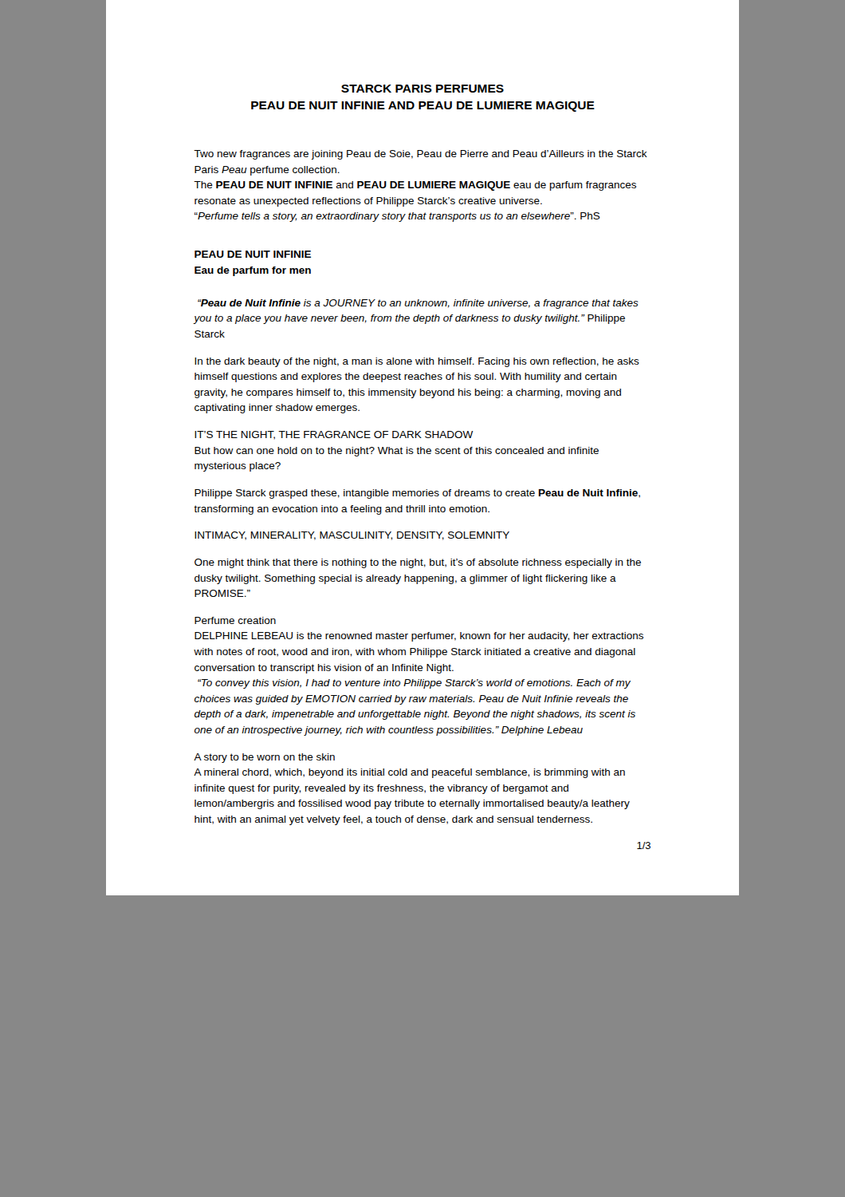Starck Paris Perfumes
Peau de Nuit Infinie and Peau de Lumiere Magique
Two new fragrances are joining Peau de Soie, Peau de Pierre and Peau d’Ailleurs in the Starck Paris Peau perfume collection.
The PEAU DE NUIT INFINIE and PEAU DE LUMIERE MAGIQUE eau de parfum fragrances resonate as unexpected reflections of Philippe Starck’s creative universe.
“Perfume tells a story, an extraordinary story that transports us to an elsewhere”. PhS
PEAU DE NUIT INFINIE
Eau de parfum for men
“Peau de Nuit Infinie is a JOURNEY to an unknown, infinite universe, a fragrance that takes you to a place you have never been, from the depth of darkness to dusky twilight.” Philippe Starck
In the dark beauty of the night, a man is alone with himself. Facing his own reflection, he asks himself questions and explores the deepest reaches of his soul. With humility and certain gravity, he compares himself to, this immensity beyond his being: a charming, moving and captivating inner shadow emerges.
IT’S THE NIGHT, THE FRAGRANCE OF DARK SHADOW
But how can one hold on to the night? What is the scent of this concealed and infinite mysterious place?
Philippe Starck grasped these, intangible memories of dreams to create Peau de Nuit Infinie, transforming an evocation into a feeling and thrill into emotion.
INTIMACY, MINERALITY, MASCULINITY, DENSITY, SOLEMNITY
One might think that there is nothing to the night, but, it’s of absolute richness especially in the dusky twilight. Something special is already happening, a glimmer of light flickering like a PROMISE.”
Perfume creation
DELPHINE LEBEAU is the renowned master perfumer, known for her audacity, her extractions with notes of root, wood and iron, with whom Philippe Starck initiated a creative and diagonal conversation to transcript his vision of an Infinite Night.
“To convey this vision, I had to venture into Philippe Starck’s world of emotions. Each of my choices was guided by EMOTION carried by raw materials. Peau de Nuit Infinie reveals the depth of a dark, impenetrable and unforgettable night. Beyond the night shadows, its scent is one of an introspective journey, rich with countless possibilities.” Delphine Lebeau
A story to be worn on the skin
A mineral chord, which, beyond its initial cold and peaceful semblance, is brimming with an infinite quest for purity, revealed by its freshness, the vibrancy of bergamot and lemon/ambergris and fossilised wood pay tribute to eternally immortalised beauty/a leathery hint, with an animal yet velvety feel, a touch of dense, dark and sensual tenderness.
1/3